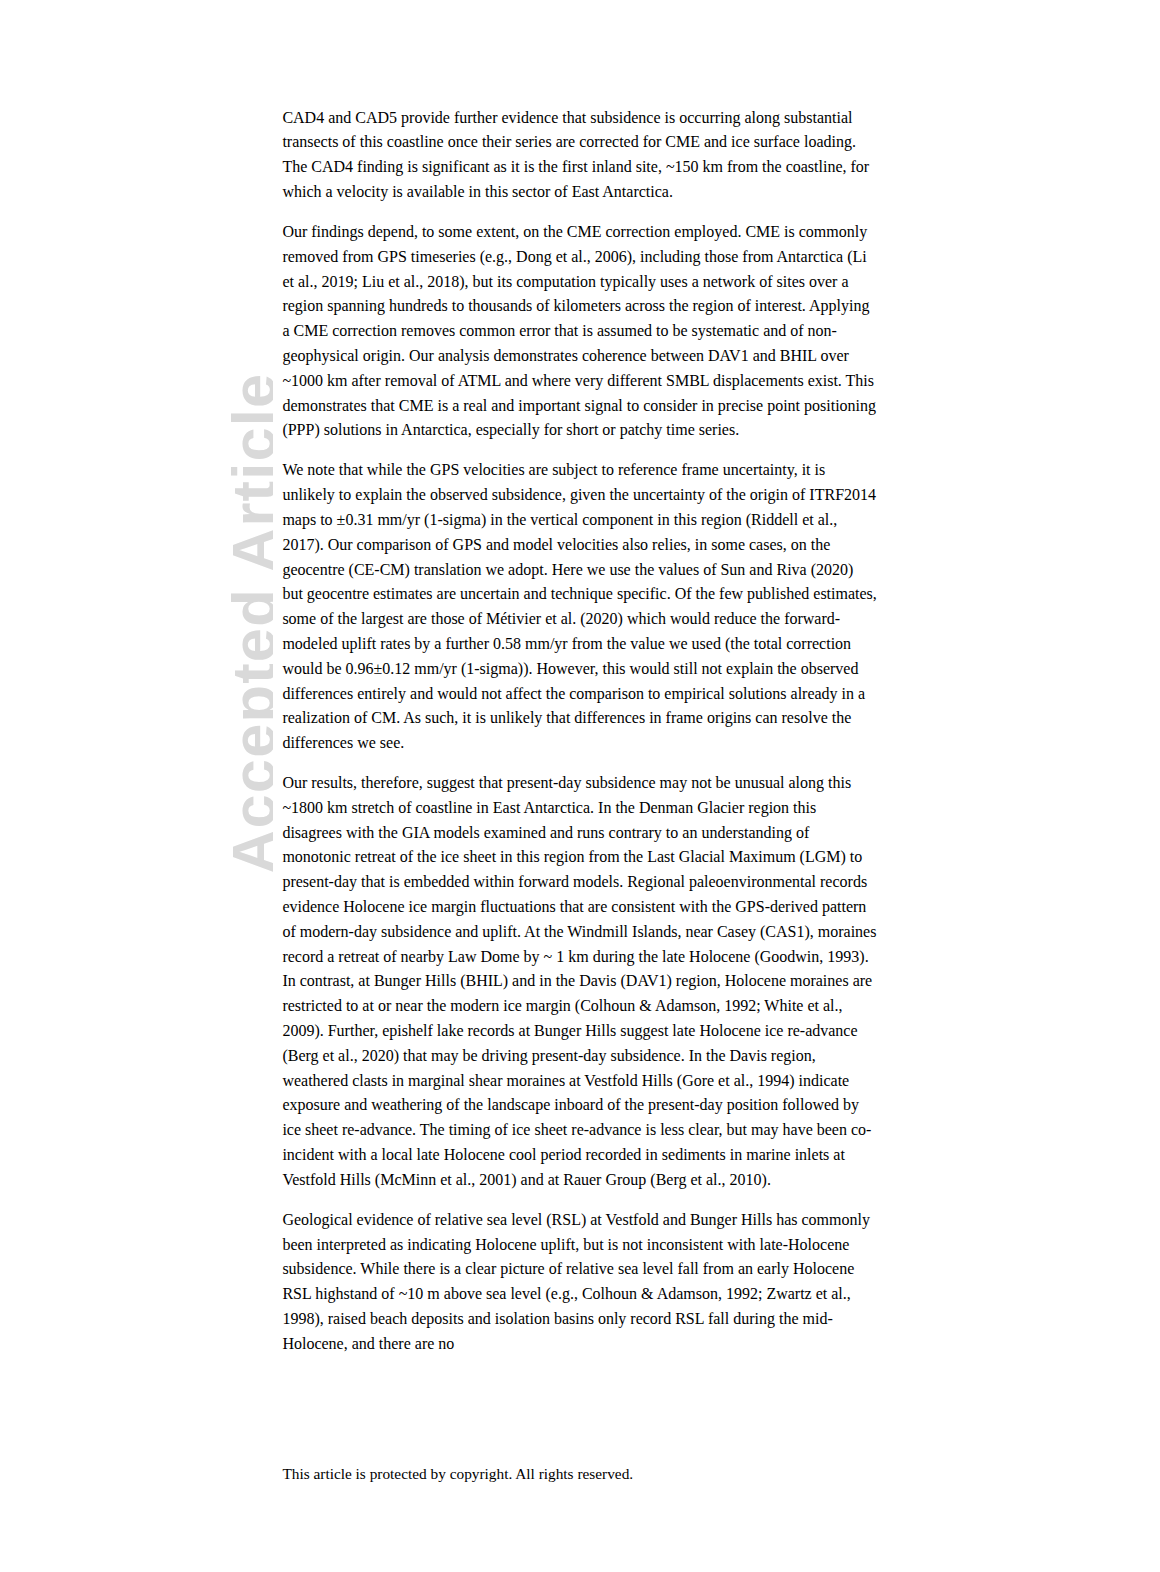Accepted Article
CAD4 and CAD5 provide further evidence that subsidence is occurring along substantial transects of this coastline once their series are corrected for CME and ice surface loading. The CAD4 finding is significant as it is the first inland site, ~150 km from the coastline, for which a velocity is available in this sector of East Antarctica.
Our findings depend, to some extent, on the CME correction employed. CME is commonly removed from GPS timeseries (e.g., Dong et al., 2006), including those from Antarctica (Li et al., 2019; Liu et al., 2018), but its computation typically uses a network of sites over a region spanning hundreds to thousands of kilometers across the region of interest. Applying a CME correction removes common error that is assumed to be systematic and of non-geophysical origin. Our analysis demonstrates coherence between DAV1 and BHIL over ~1000 km after removal of ATML and where very different SMBL displacements exist. This demonstrates that CME is a real and important signal to consider in precise point positioning (PPP) solutions in Antarctica, especially for short or patchy time series.
We note that while the GPS velocities are subject to reference frame uncertainty, it is unlikely to explain the observed subsidence, given the uncertainty of the origin of ITRF2014 maps to ±0.31 mm/yr (1-sigma) in the vertical component in this region (Riddell et al., 2017). Our comparison of GPS and model velocities also relies, in some cases, on the geocentre (CE-CM) translation we adopt. Here we use the values of Sun and Riva (2020) but geocentre estimates are uncertain and technique specific. Of the few published estimates, some of the largest are those of Métivier et al. (2020) which would reduce the forward-modeled uplift rates by a further 0.58 mm/yr from the value we used (the total correction would be 0.96±0.12 mm/yr (1-sigma)). However, this would still not explain the observed differences entirely and would not affect the comparison to empirical solutions already in a realization of CM. As such, it is unlikely that differences in frame origins can resolve the differences we see.
Our results, therefore, suggest that present-day subsidence may not be unusual along this ~1800 km stretch of coastline in East Antarctica. In the Denman Glacier region this disagrees with the GIA models examined and runs contrary to an understanding of monotonic retreat of the ice sheet in this region from the Last Glacial Maximum (LGM) to present-day that is embedded within forward models. Regional paleoenvironmental records evidence Holocene ice margin fluctuations that are consistent with the GPS-derived pattern of modern-day subsidence and uplift. At the Windmill Islands, near Casey (CAS1), moraines record a retreat of nearby Law Dome by ~ 1 km during the late Holocene (Goodwin, 1993). In contrast, at Bunger Hills (BHIL) and in the Davis (DAV1) region, Holocene moraines are restricted to at or near the modern ice margin (Colhoun & Adamson, 1992; White et al., 2009). Further, epishelf lake records at Bunger Hills suggest late Holocene ice re-advance (Berg et al., 2020) that may be driving present-day subsidence. In the Davis region, weathered clasts in marginal shear moraines at Vestfold Hills (Gore et al., 1994) indicate exposure and weathering of the landscape inboard of the present-day position followed by ice sheet re-advance. The timing of ice sheet re-advance is less clear, but may have been co-incident with a local late Holocene cool period recorded in sediments in marine inlets at Vestfold Hills (McMinn et al., 2001) and at Rauer Group (Berg et al., 2010).
Geological evidence of relative sea level (RSL) at Vestfold and Bunger Hills has commonly been interpreted as indicating Holocene uplift, but is not inconsistent with late-Holocene subsidence. While there is a clear picture of relative sea level fall from an early Holocene RSL highstand of ~10 m above sea level (e.g., Colhoun & Adamson, 1992; Zwartz et al., 1998), raised beach deposits and isolation basins only record RSL fall during the mid-Holocene, and there are no
This article is protected by copyright. All rights reserved.